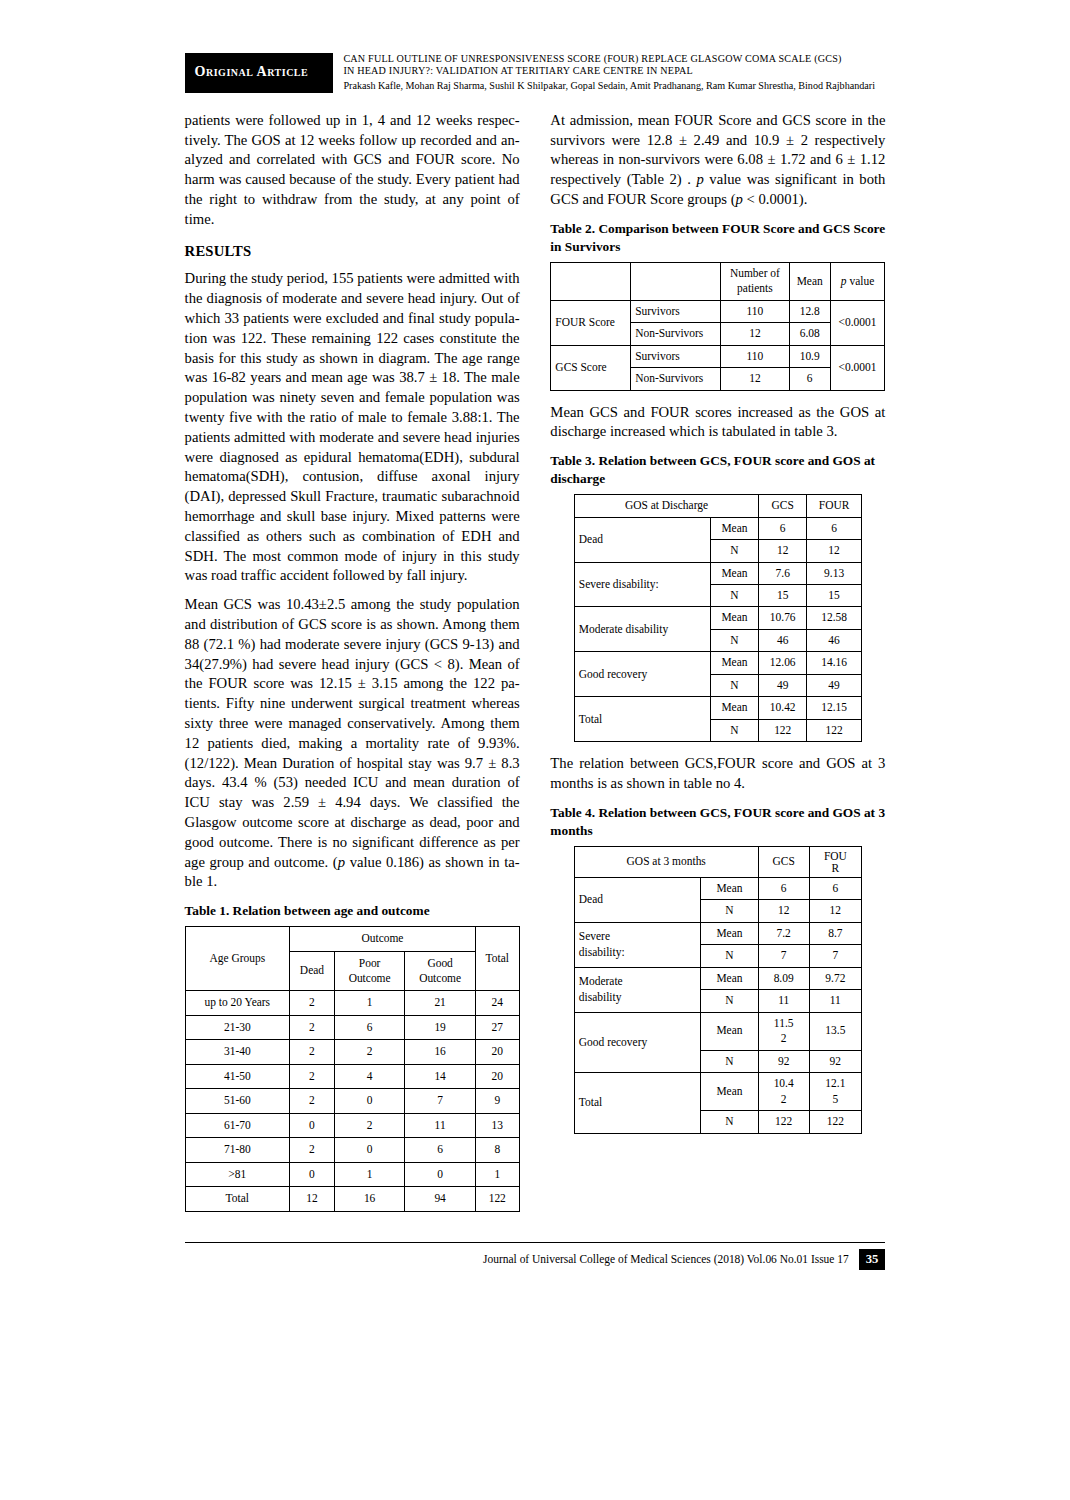Original Article
CAN FULL OUTLINE OF UNRESPONSIVENESS SCORE (FOUR) REPLACE GLASGOW COMA SCALE (GCS)
IN HEAD INJURY?: VALIDATION AT TERITIARY CARE CENTRE IN NEPAL
Prakash Kafle, Mohan Raj Sharma, Sushil K Shilpakar, Gopal Sedain, Amit Pradhanang, Ram Kumar Shrestha, Binod Rajbhandari
patients were followed up in 1, 4 and 12 weeks respectively. The GOS at 12 weeks follow up recorded and analyzed and correlated with GCS and FOUR score. No harm was caused because of the study. Every patient had the right to withdraw from the study, at any point of time.
RESULTS
During the study period, 155 patients were admitted with the diagnosis of moderate and severe head injury. Out of which 33 patients were excluded and final study population was 122. These remaining 122 cases constitute the basis for this study as shown in diagram. The age range was 16-82 years and mean age was 38.7 ± 18. The male population was ninety seven and female population was twenty five with the ratio of male to female 3.88:1. The patients admitted with moderate and severe head injuries were diagnosed as epidural hematoma(EDH), subdural hematoma(SDH), contusion, diffuse axonal injury (DAI), depressed Skull Fracture, traumatic subarachnoid hemorrhage and skull base injury. Mixed patterns were classified as others such as combination of EDH and SDH. The most common mode of injury in this study was road traffic accident followed by fall injury.
Mean GCS was 10.43±2.5 among the study population and distribution of GCS score is as shown. Among them 88 (72.1 %) had moderate severe injury (GCS 9-13) and 34(27.9%) had severe head injury (GCS < 8). Mean of the FOUR score was 12.15 ± 3.15 among the 122 patients. Fifty nine underwent surgical treatment whereas sixty three were managed conservatively. Among them 12 patients died, making a mortality rate of 9.93%. (12/122). Mean Duration of hospital stay was 9.7 ± 8.3 days. 43.4 % (53) needed ICU and mean duration of ICU stay was 2.59 ± 4.94 days. We classified the Glasgow outcome score at discharge as dead, poor and good outcome. There is no significant difference as per age group and outcome. (p value 0.186) as shown in table 1.
Table 1. Relation between age and outcome
| Age Groups | Outcome | Total |
| --- | --- | --- |
| Dead | Poor Outcome | Good Outcome |
| up to 20 Years | 2 | 1 | 21 | 24 |
| 21-30 | 2 | 6 | 19 | 27 |
| 31-40 | 2 | 2 | 16 | 20 |
| 41-50 | 2 | 4 | 14 | 20 |
| 51-60 | 2 | 0 | 7 | 9 |
| 61-70 | 0 | 2 | 11 | 13 |
| 71-80 | 2 | 0 | 6 | 8 |
| >81 | 0 | 1 | 0 | 1 |
| Total | 12 | 16 | 94 | 122 |
At admission, mean FOUR Score and GCS score in the survivors were 12.8 ± 2.49 and 10.9 ± 2 respectively whereas in non-survivors were 6.08 ± 1.72 and 6 ± 1.12 respectively (Table 2) . p value was significant in both GCS and FOUR Score groups (p < 0.0001).
Table 2. Comparison between FOUR Score and GCS Score in Survivors
| | | Number of patients | Mean | p value |
| --- | --- | --- | --- | --- |
| FOUR Score | Survivors | 110 | 12.8 | <0.0001 |
| Non-Survivors | 12 | 6.08 |
| GCS Score | Survivors | 110 | 10.9 | <0.0001 |
| Non-Survivors | 12 | 6 |
Mean GCS and FOUR scores increased as the GOS at discharge increased which is tabulated in table 3.
Table 3. Relation between GCS, FOUR score and GOS at discharge
| GOS at Discharge | GCS | FOUR |
| --- | --- | --- |
| Dead | Mean | 6 | 6 |
| N | 12 | 12 |
| Severe disability: | Mean | 7.6 | 9.13 |
| N | 15 | 15 |
| Moderate disability | Mean | 10.76 | 12.58 |
| N | 46 | 46 |
| Good recovery | Mean | 12.06 | 14.16 |
| N | 49 | 49 |
| Total | Mean | 10.42 | 12.15 |
| N | 122 | 122 |
The relation between GCS,FOUR score and GOS at 3 months is as shown in table no 4.
Table 4. Relation between GCS, FOUR score and GOS at 3 months
| GOS at 3 months | GCS | FOU R |
| --- | --- | --- |
| Dead | Mean | 6 | 6 |
| N | 12 | 12 |
| Severe disability: | Mean | 7.2 | 8.7 |
| N | 7 | 7 |
| Moderate disability | Mean | 8.09 | 9.72 |
| N | 11 | 11 |
| Good recovery | Mean | 11.5 2 | 13.5 |
| N | 92 | 92 |
| Total | Mean | 10.4 2 | 12.1 5 |
| N | 122 | 122 |
Journal of Universal College of Medical Sciences (2018) Vol.06 No.01 Issue 17 35